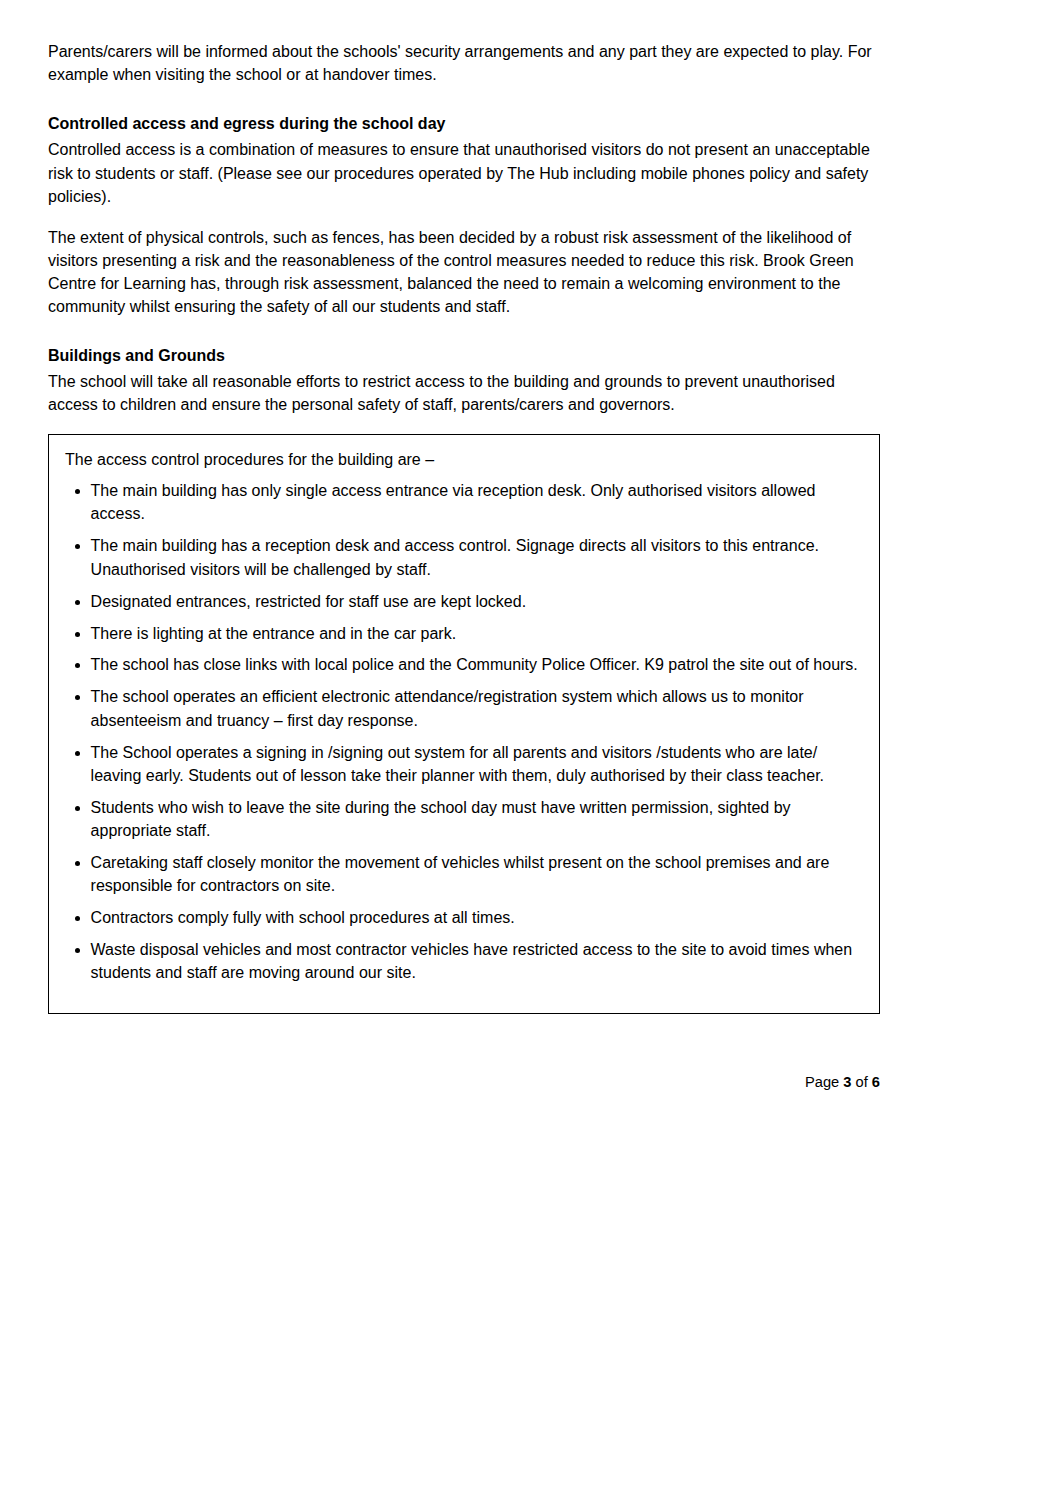Parents/carers will be informed about the schools' security arrangements and any part they are expected to play. For example when visiting the school or at handover times.
Controlled access and egress during the school day
Controlled access is a combination of measures to ensure that unauthorised visitors do not present an unacceptable risk to students or staff. (Please see our procedures operated by The Hub including mobile phones policy and safety policies).
The extent of physical controls, such as fences, has been decided by a robust risk assessment of the likelihood of visitors presenting a risk and the reasonableness of the control measures needed to reduce this risk. Brook Green Centre for Learning has, through risk assessment, balanced the need to remain a welcoming environment to the community whilst ensuring the safety of all our students and staff.
Buildings and Grounds
The school will take all reasonable efforts to restrict access to the building and grounds to prevent unauthorised access to children and ensure the personal safety of staff, parents/carers and governors.
The access control procedures for the building are –
The main building has only single access entrance via reception desk. Only authorised visitors allowed access.
The main building has a reception desk and access control. Signage directs all visitors to this entrance. Unauthorised visitors will be challenged by staff.
Designated entrances, restricted for staff use are kept locked.
There is lighting at the entrance and in the car park.
The school has close links with local police and the Community Police Officer. K9 patrol the site out of hours.
The school operates an efficient electronic attendance/registration system which allows us to monitor absenteeism and truancy – first day response.
The School operates a signing in /signing out system for all parents and visitors /students who are late/ leaving early. Students out of lesson take their planner with them, duly authorised by their class teacher.
Students who wish to leave the site during the school day must have written permission, sighted by appropriate staff.
Caretaking staff closely monitor the movement of vehicles whilst present on the school premises and are responsible for contractors on site.
Contractors comply fully with school procedures at all times.
Waste disposal vehicles and most contractor vehicles have restricted access to the site to avoid times when students and staff are moving around our site.
Page 3 of 6